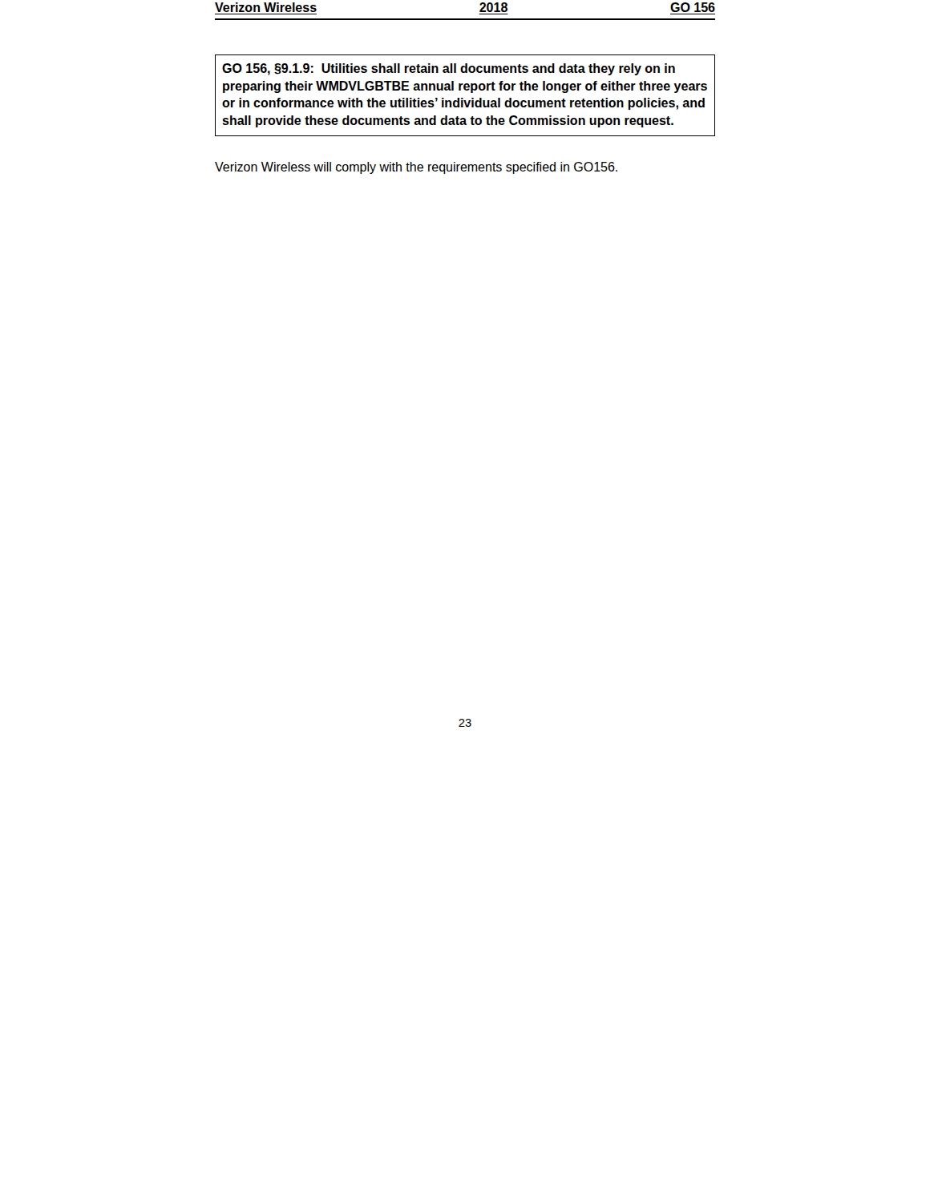Verizon Wireless 2018 GO 156
GO 156, §9.1.9: Utilities shall retain all documents and data they rely on in preparing their WMDVLGBTBE annual report for the longer of either three years or in conformance with the utilities’ individual document retention policies, and shall provide these documents and data to the Commission upon request.
Verizon Wireless will comply with the requirements specified in GO156.
23